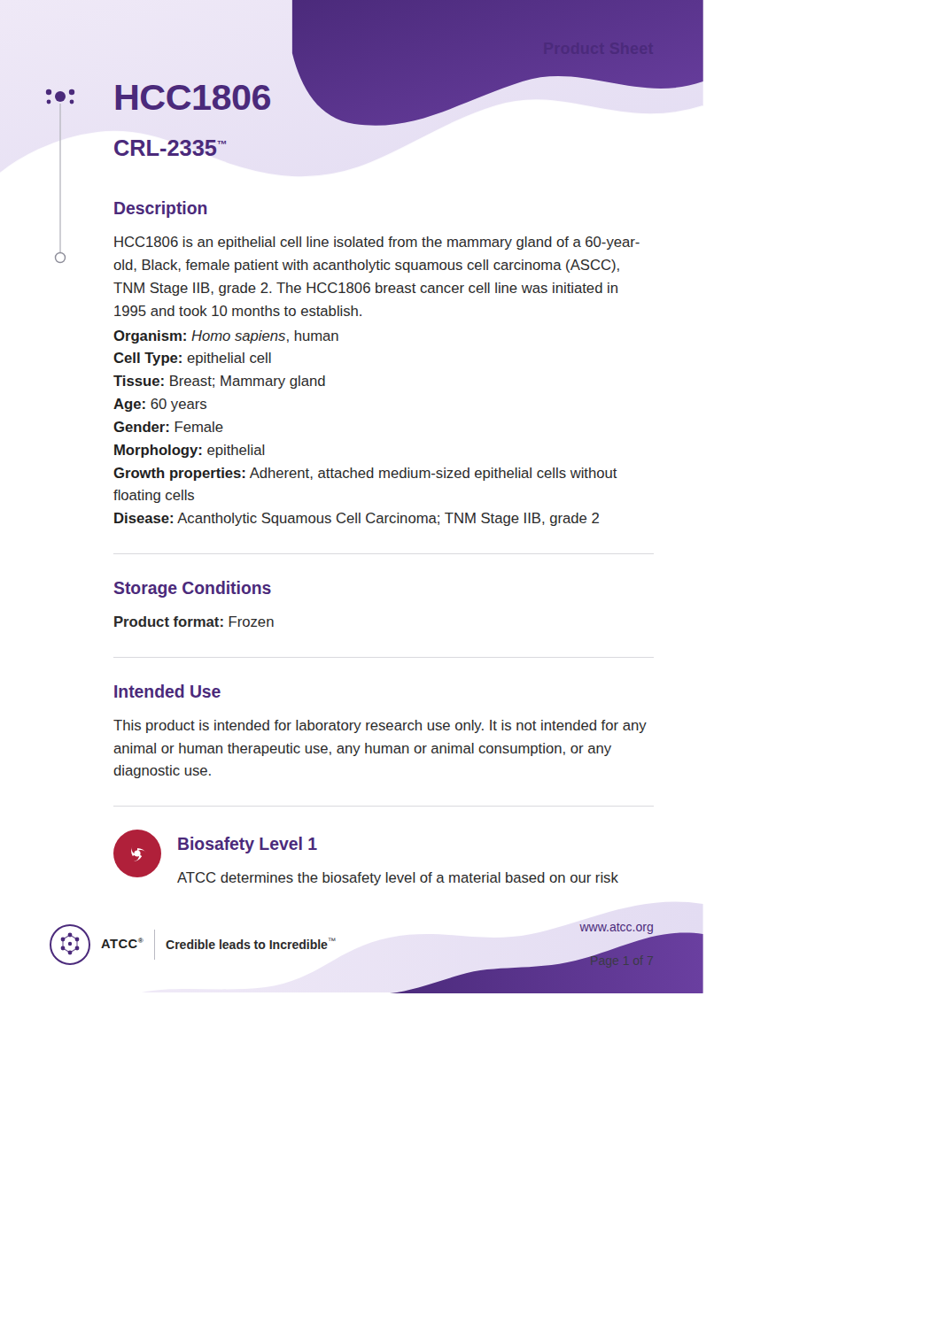Product Sheet
HCC1806
CRL-2335™
Description
HCC1806 is an epithelial cell line isolated from the mammary gland of a 60-year-old, Black, female patient with acantholytic squamous cell carcinoma (ASCC), TNM Stage IIB, grade 2. The HCC1806 breast cancer cell line was initiated in 1995 and took 10 months to establish.
Organism: Homo sapiens, human
Cell Type: epithelial cell
Tissue: Breast; Mammary gland
Age: 60 years
Gender: Female
Morphology: epithelial
Growth properties: Adherent, attached medium-sized epithelial cells without floating cells
Disease: Acantholytic Squamous Cell Carcinoma; TNM Stage IIB, grade 2
Storage Conditions
Product format: Frozen
Intended Use
This product is intended for laboratory research use only. It is not intended for any animal or human therapeutic use, any human or animal consumption, or any diagnostic use.
Biosafety Level 1
ATCC determines the biosafety level of a material based on our risk
ATCC®
Credible leads to Incredible™
www.atcc.org
Page 1 of 7